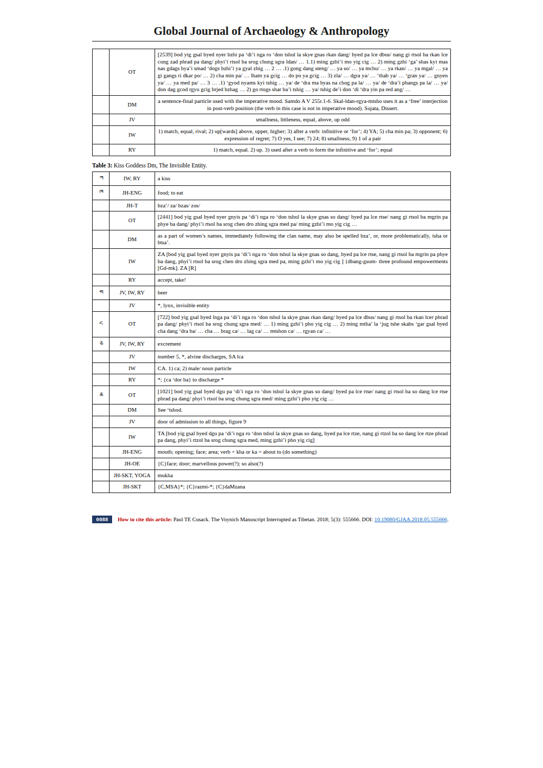Global Journal of Archaeology & Anthropology
| | OT | [2539] bod yig gsal byed nyer bzhi pa ‘di’i nga ro ‘don tshul la skye gnas rkan dang/ byed pa lce dbus/ nang gi rtsol ba rkan lce cung zad phrad pa dang/ phyi’i rtsol ba srog chung sgra ldan/ … 1.1) ming gzhi’i mo yig cig … 2) ming gzhi ‘ga’ shas kyi mas nas gdags bya’i smad ‘dogs bzhi’i ya gyal zhig … 2 … .1) gong dang steng/ … ya so/ … ya mchu/ … ya rkan/ … ya mgal/ … ya gi gangs ri dkar po/ … 2) cha min pa/ … lham ya gcig … do po ya gcig … 3) zla/ … dgra ya/ … ‘thab ya/ … ‘gran ya/ … gnyen ya/ … ya med pa/ … 3 … .1) ‘gyod nyams kyi tshig … ya/ de ‘dra ma byas na chog pa la/ … ya/ de ‘dra’i phangs pa la/ … ya/ don dag gcod rgyu gcig brjed bzhag … 2) go rtogs shar ba’i tshig … ya/ tshig de’i don ‘di ‘dra yin pa red ang/ … |
| | DM | a sentence-final particle used with the imperative mood. Samdo A V 255r.1-6. Skal-ldan-rgya-mtsho uses it as a ‘free’ interjection in post-verb position (the verb in this case is not in imperative mood). Sujata, Dissert. |
| | JV | smallness, littleness, equal, above, up odd |
| | IW | 1) match, equal, rival; 2) up[wards] above, upper, higher; 3) after a verb: infinitive or ‘for’; 4) YA; 5) cha min pa; 3) opponent; 6) expression of regret; 7) O yes, I see; 7) 24; 8) smallness; 9) 1 of a pair |
| | RY | 1) match, equal. 2) up. 3) used after a verb to form the infinitive and ‘for’; equal |
Table 3: Kiss Goddess Dm, The Invisible Entity.
| ཀ | IW, RY | a kiss |
| ཁ | JH-ENG | food; to eat |
| | JH-T | bza’/ za/ bzas/ zos/ |
| | OT | [2441] bod yig gsal byed nyer gnyis pa ‘di’i nga ro ‘don tshul la skye gnas so dang/ byed pa lce rtse/ nang gi rtsol ba mgrin pa phye ba dang/ phyi’i rtsol ba srog chen dro zhing sgra med pa/ ming gzhi’i mo yig cig … |
| | DM | as a part of women’s names, immediately following the clan name, may also be spelled bza’, or, more problematically, tsha or btsa’. |
| | IW | ZA [bod yig gsal byed nyer gnyis pa ‘di’i nga ro ‘don tshul la skye gnas so dang, byed pa lce rtse, nang gi rtsol ba mgrin pa phye ba dang, phyi’i rtsol ba srog chen dro zhing sgra med pa, ming gzhi’i mo yig cig ] {dbang-gsum- three profound empowerments [Gd-mk]. ZA [R] |
| | RY | accept, take! |
| ག | JV, IW, RY | beer |
| | JV | *, lynx, invisible entity |
| ང | OT | [722] bod yig gsal byed lnga pa ‘di’i nga ro ‘don tshul la skye gnas rkan dang/ byed pa lce dbus/ nang gi rtsol ba rkan lcer phrad pa dang/ phyi’i rtsol ba srog chung sgra med/ … 1) ming gzhi’i pho yig cig … 2) ming mtha’ la ‘jug tshe skabs ‘gar gsal byed cha dang ‘dra ba/ … cha … brag ca/ … lag ca/ … mtshon ca/ … rgyan ca/ … |
| ཅ | JV, IW, RY | excrement |
| | JV | number 5, *, alvine discharges, SA lca |
| | IW | CA. 1) ca; 2) male/ noun particle |
| | RY | *; {ca ‘dor ba} to discharge * |
| ཆ | OT | [1021] bod yig gsal byed dgu pa ‘di’i nga ro ‘don tshul la skye gnas so dang/ byed pa lce rtse/ nang gi rtsol ba so dang lce rtse phrad pa dang/ phyi’i rtsol ba srog chung sgra med/ ming gzhi’i pho yig cig … |
| | DM | See ‘tshod. |
| | JV | door of admission to all things, figure 9 |
| | IW | TA [bod yig gsal byed dgu pa ‘di’i nga ro ‘don tshul la skye gnas so dang, byed pa lce rtze, nang gi rtzol ba so dang lce rtze phrad pa dang, phyi’i rtzol ba srog chung sgra med, ming gzhi’i pho yig cig] |
| | JH-ENG | mouth; opening; face; area; verb + kha or ka = about to (do something) |
| | JH-OE | {C}face; door; marvellous power(?); so also(?) |
| | JH-SKT, YOGA | mukha |
| | JH-SKT | {C,MSA}*; {C}razmi-*; {C}daMzana |
0088 How to cite this article: Paul TE Cusack. The Voynich Manuscript Interrupted as Tibetan. 2018; 5(3): 555666. DOI: 10.19080/GJAA.2018.05.555666.